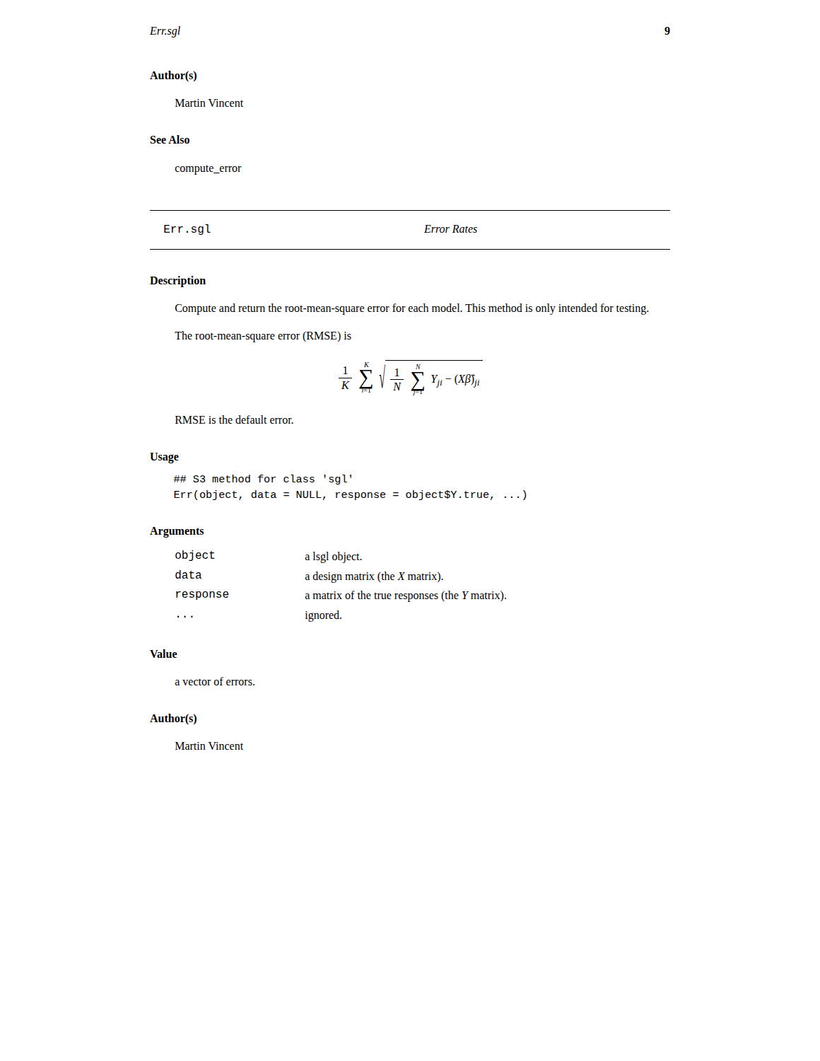Err.sgl 9
Author(s)
Martin Vincent
See Also
compute_error
Err.sgl Error Rates
Description
Compute and return the root-mean-square error for each model. This method is only intended for testing.
The root-mean-square error (RMSE) is
1 K K∑i=1 1 N N∑j=1 Yji − (Xβ̂)ji
RMSE is the default error.
Usage
## S3 method for class 'sgl'
Err(object, data = NULL, response = object$Y.true, ...)
Arguments
| object | a lsgl object. |
| data | a design matrix (the X matrix). |
| response | a matrix of the true responses (the Y matrix). |
| ... | ignored. |
Value
a vector of errors.
Author(s)
Martin Vincent